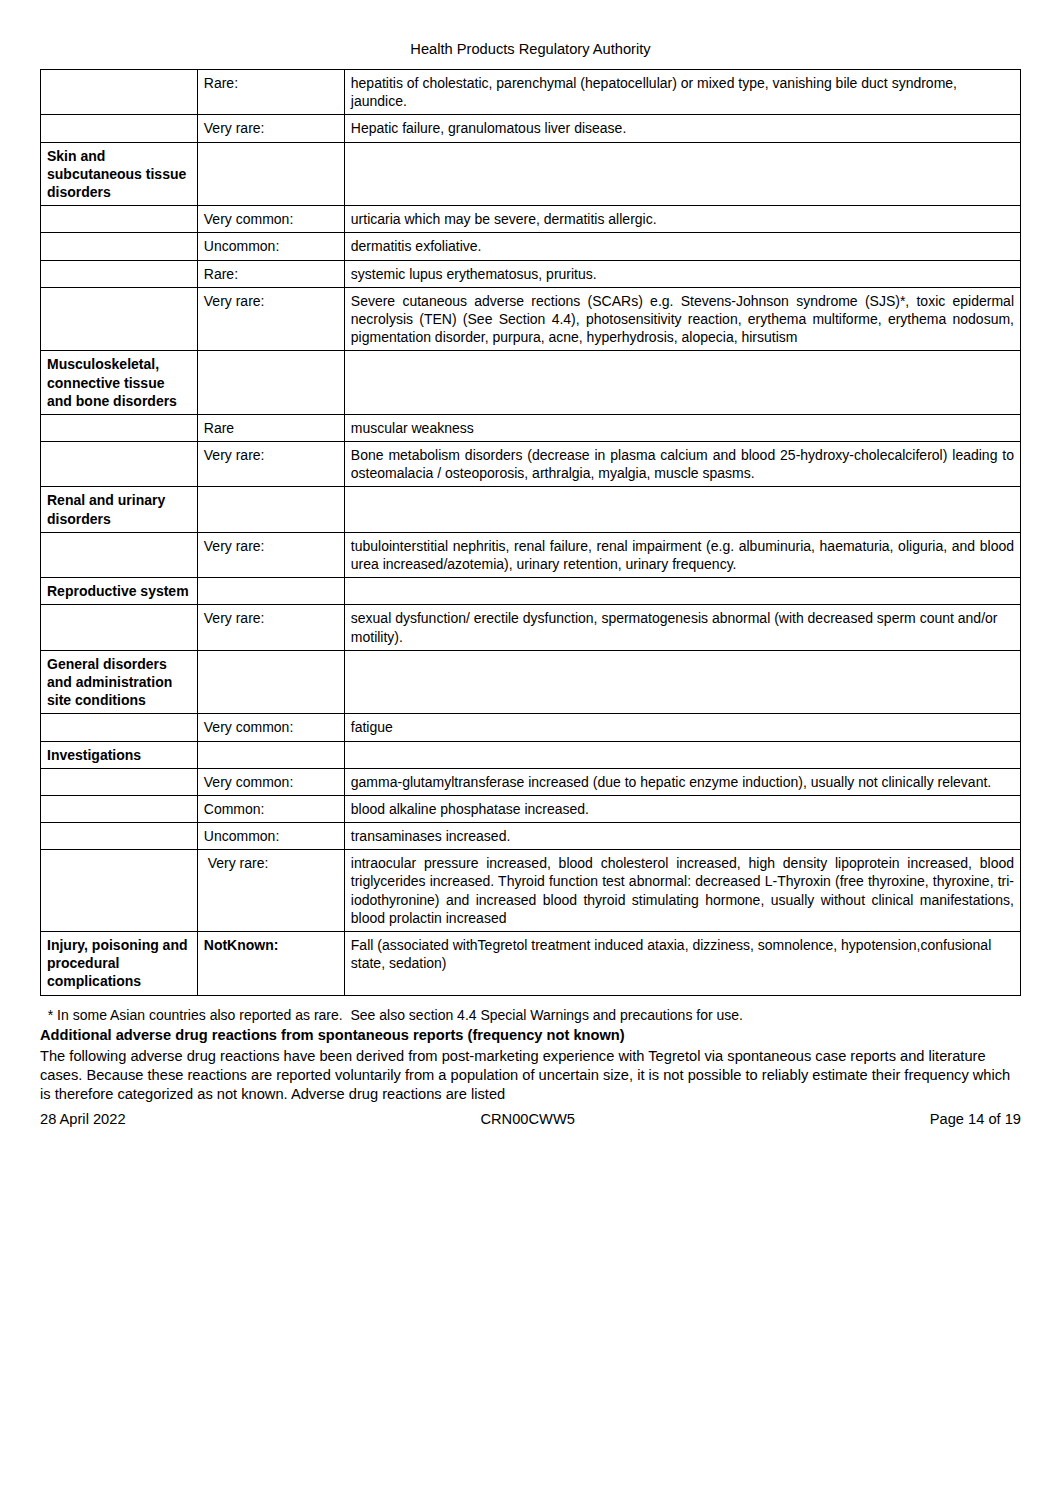Health Products Regulatory Authority
| | Rare: | hepatitis of cholestatic, parenchymal (hepatocellular) or mixed type, vanishing bile duct syndrome, jaundice. |
| | Very rare: | Hepatic failure, granulomatous liver disease. |
| Skin and subcutaneous tissue disorders | | |
| | Very common: | urticaria which may be severe, dermatitis allergic. |
| | Uncommon: | dermatitis exfoliative. |
| | Rare: | systemic lupus erythematosus, pruritus. |
| | Very rare: | Severe cutaneous adverse rections (SCARs) e.g. Stevens-Johnson syndrome (SJS)*, toxic epidermal necrolysis (TEN) (See Section 4.4), photosensitivity reaction, erythema multiforme, erythema nodosum, pigmentation disorder, purpura, acne, hyperhydrosis, alopecia, hirsutism |
| Musculoskeletal, connective tissue and bone disorders | | |
| | Rare | muscular weakness |
| | Very rare: | Bone metabolism disorders (decrease in plasma calcium and blood 25-hydroxy-cholecalciferol) leading to osteomalacia / osteoporosis, arthralgia, myalgia, muscle spasms. |
| Renal and urinary disorders | | |
| | Very rare: | tubulointerstitial nephritis, renal failure, renal impairment (e.g. albuminuria, haematuria, oliguria, and blood urea increased/azotemia), urinary retention, urinary frequency. |
| Reproductive system | | |
| | Very rare: | sexual dysfunction/ erectile dysfunction, spermatogenesis abnormal (with decreased sperm count and/or motility). |
| General disorders and administration site conditions | | |
| | Very common: | fatigue |
| Investigations | | |
| | Very common: | gamma-glutamyltransferase increased (due to hepatic enzyme induction), usually not clinically relevant. |
| | Common: | blood alkaline phosphatase increased. |
| | Uncommon: | transaminases increased. |
| | Very rare: | intraocular pressure increased, blood cholesterol increased, high density lipoprotein increased, blood triglycerides increased. Thyroid function test abnormal: decreased L-Thyroxin (free thyroxine, thyroxine, tri-iodothyronine) and increased blood thyroid stimulating hormone, usually without clinical manifestations, blood prolactin increased |
| Injury, poisoning and procedural complications | NotKnown: | Fall (associated withTegretol treatment induced ataxia, dizziness, somnolence, hypotension,confusional state, sedation) |
* In some Asian countries also reported as rare. See also section 4.4 Special Warnings and precautions for use.
Additional adverse drug reactions from spontaneous reports (frequency not known)
The following adverse drug reactions have been derived from post-marketing experience with Tegretol via spontaneous case reports and literature cases. Because these reactions are reported voluntarily from a population of uncertain size, it is not possible to reliably estimate their frequency which is therefore categorized as not known. Adverse drug reactions are listed
28 April 2022 CRN00CWW5 Page 14 of 19